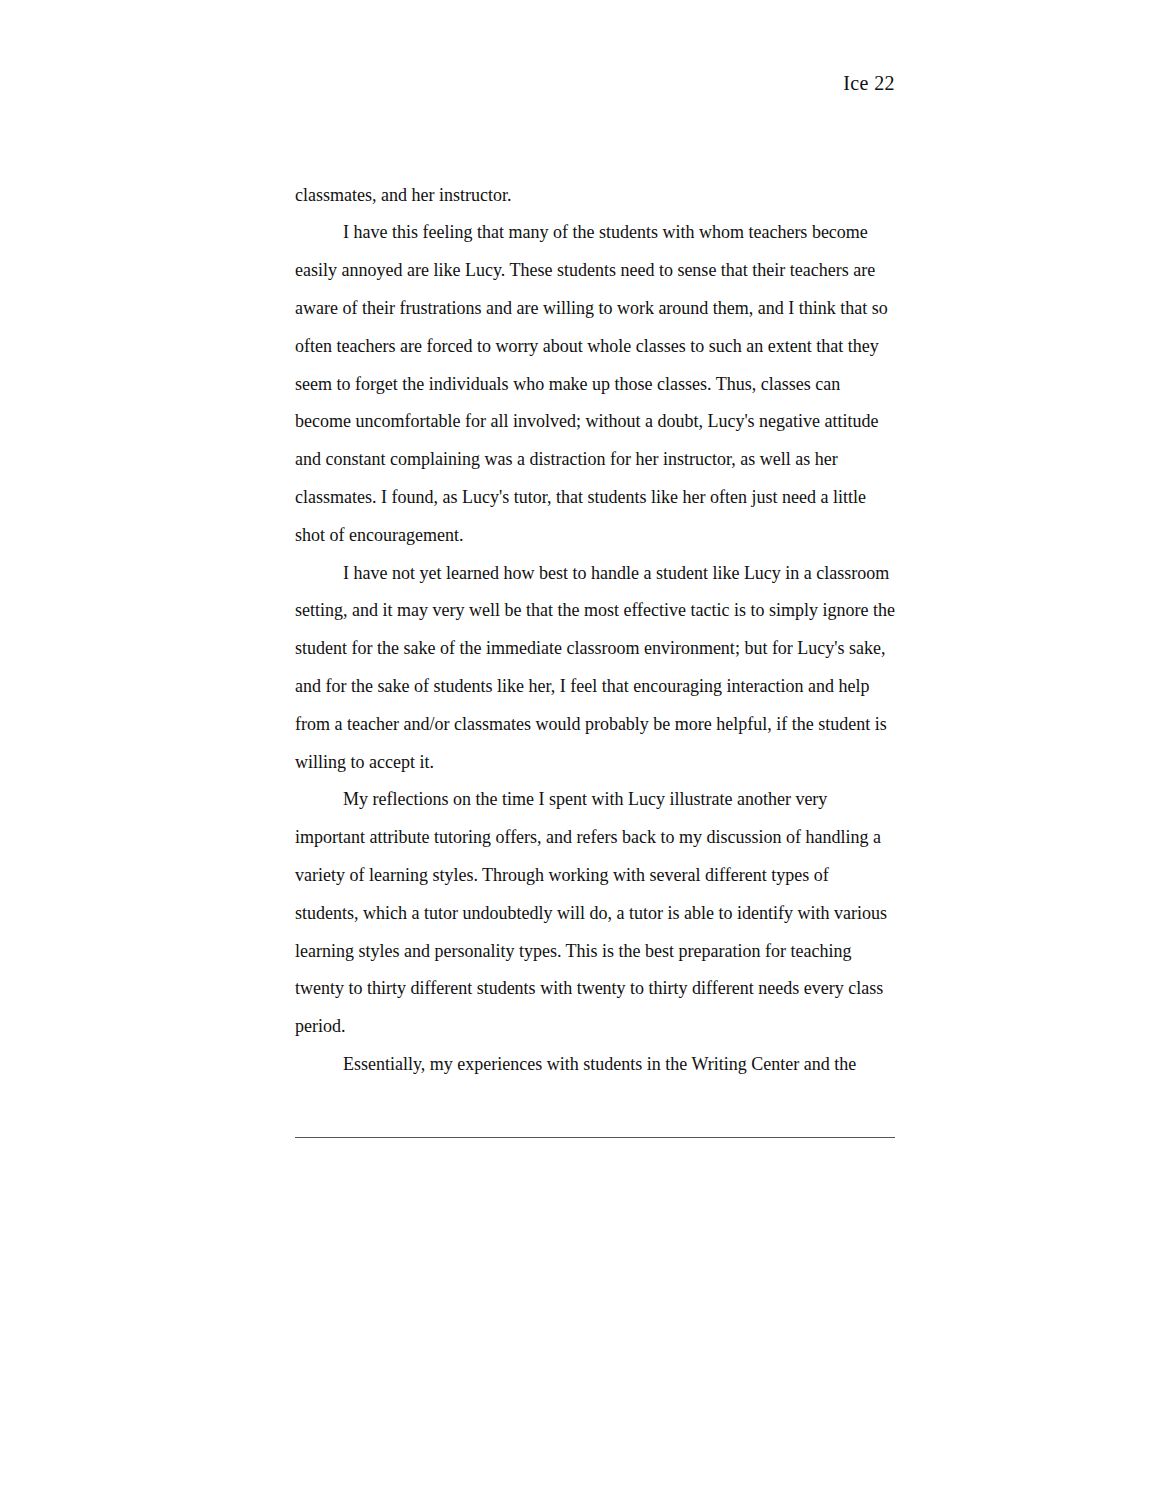Ice 22
classmates, and her instructor.
I have this feeling that many of the students with whom teachers become easily annoyed are like Lucy. These students need to sense that their teachers are aware of their frustrations and are willing to work around them, and I think that so often teachers are forced to worry about whole classes to such an extent that they seem to forget the individuals who make up those classes. Thus, classes can become uncomfortable for all involved; without a doubt, Lucy's negative attitude and constant complaining was a distraction for her instructor, as well as her classmates. I found, as Lucy's tutor, that students like her often just need a little shot of encouragement.
I have not yet learned how best to handle a student like Lucy in a classroom setting, and it may very well be that the most effective tactic is to simply ignore the student for the sake of the immediate classroom environment; but for Lucy's sake, and for the sake of students like her, I feel that encouraging interaction and help from a teacher and/or classmates would probably be more helpful, if the student is willing to accept it.
My reflections on the time I spent with Lucy illustrate another very important attribute tutoring offers, and refers back to my discussion of handling a variety of learning styles. Through working with several different types of students, which a tutor undoubtedly will do, a tutor is able to identify with various learning styles and personality types. This is the best preparation for teaching twenty to thirty different students with twenty to thirty different needs every class period.
Essentially, my experiences with students in the Writing Center and the